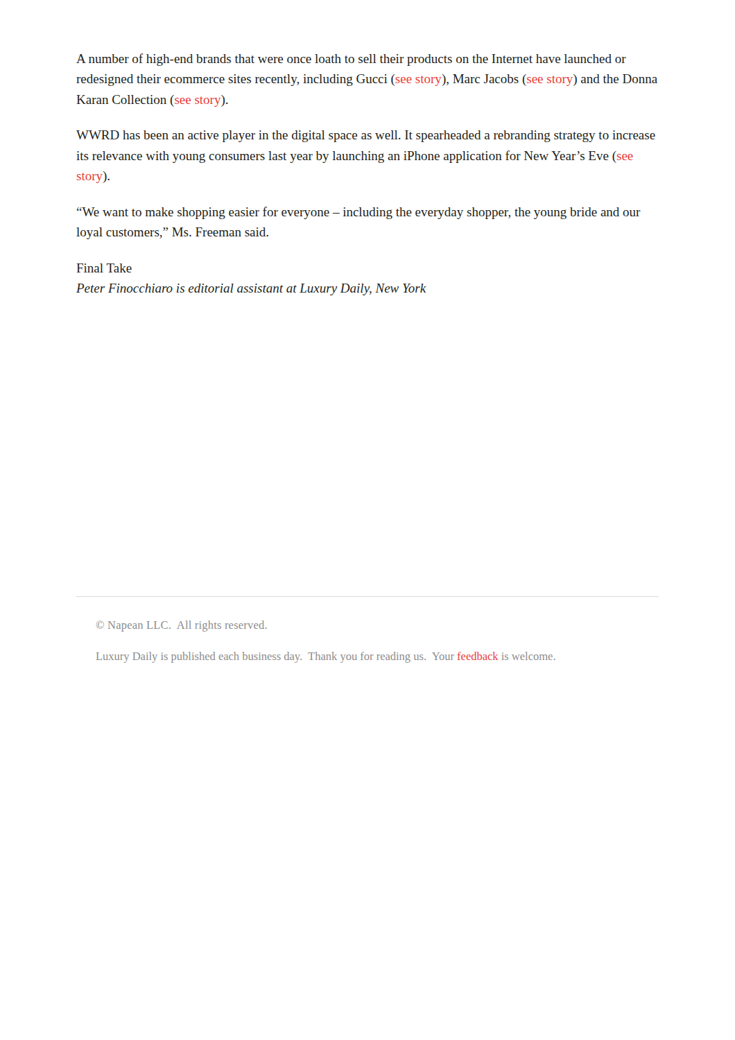A number of high-end brands that were once loath to sell their products on the Internet have launched or redesigned their ecommerce sites recently, including Gucci (see story), Marc Jacobs (see story) and the Donna Karan Collection (see story).
WWRD has been an active player in the digital space as well. It spearheaded a rebranding strategy to increase its relevance with young consumers last year by launching an iPhone application for New Year’s Eve (see story).
“We want to make shopping easier for everyone – including the everyday shopper, the young bride and our loyal customers,” Ms. Freeman said.
Final Take
Peter Finocchiaro is editorial assistant at Luxury Daily, New York
© Napean LLC. All rights reserved.
Luxury Daily is published each business day. Thank you for reading us. Your feedback is welcome.